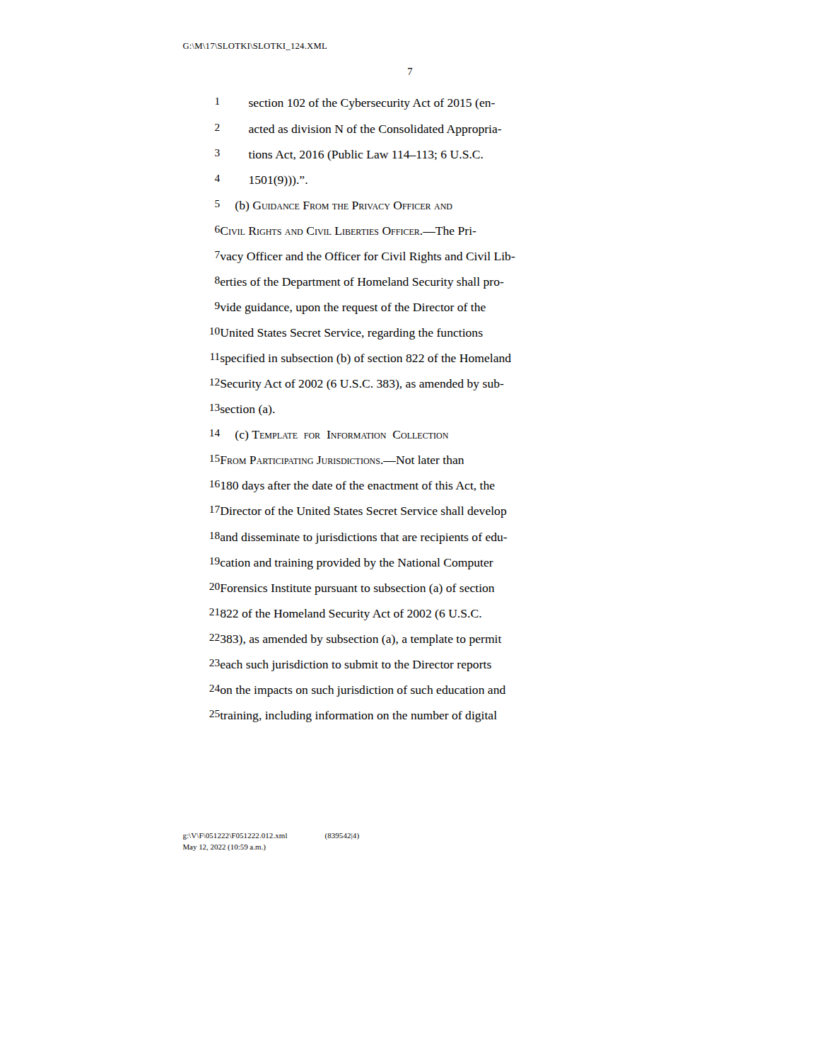G:\M\17\SLOTKI\SLOTKI_124.XML
7
| 1 | section 102 of the Cybersecurity Act of 2015 (en- |
| 2 | acted as division N of the Consolidated Appropria- |
| 3 | tions Act, 2016 (Public Law 114–113; 6 U.S.C. |
| 4 | 1501(9))).”. |
| 5 | (b) Guidance From the Privacy Officer and |
| 6 | Civil Rights and Civil Liberties Officer. —The Pri- |
| 7 | vacy Officer and the Officer for Civil Rights and Civil Lib- |
| 8 | erties of the Department of Homeland Security shall pro- |
| 9 | vide guidance, upon the request of the Director of the |
| 10 | United States Secret Service, regarding the functions |
| 11 | specified in subsection (b) of section 822 of the Homeland |
| 12 | Security Act of 2002 (6 U.S.C. 383), as amended by sub- |
| 13 | section (a). |
| 14 | (c) Template for Information Collection |
| 15 | From Participating Jurisdictions. —Not later than |
| 16 | 180 days after the date of the enactment of this Act, the |
| 17 | Director of the United States Secret Service shall develop |
| 18 | and disseminate to jurisdictions that are recipients of edu- |
| 19 | cation and training provided by the National Computer |
| 20 | Forensics Institute pursuant to subsection (a) of section |
| 21 | 822 of the Homeland Security Act of 2002 (6 U.S.C. |
| 22 | 383), as amended by subsection (a), a template to permit |
| 23 | each such jurisdiction to submit to the Director reports |
| 24 | on the impacts on such jurisdiction of such education and |
| 25 | training, including information on the number of digital |
g:\V\F\051222\F051222.012.xml(839542|4)
May 12, 2022 (10:59 a.m.)